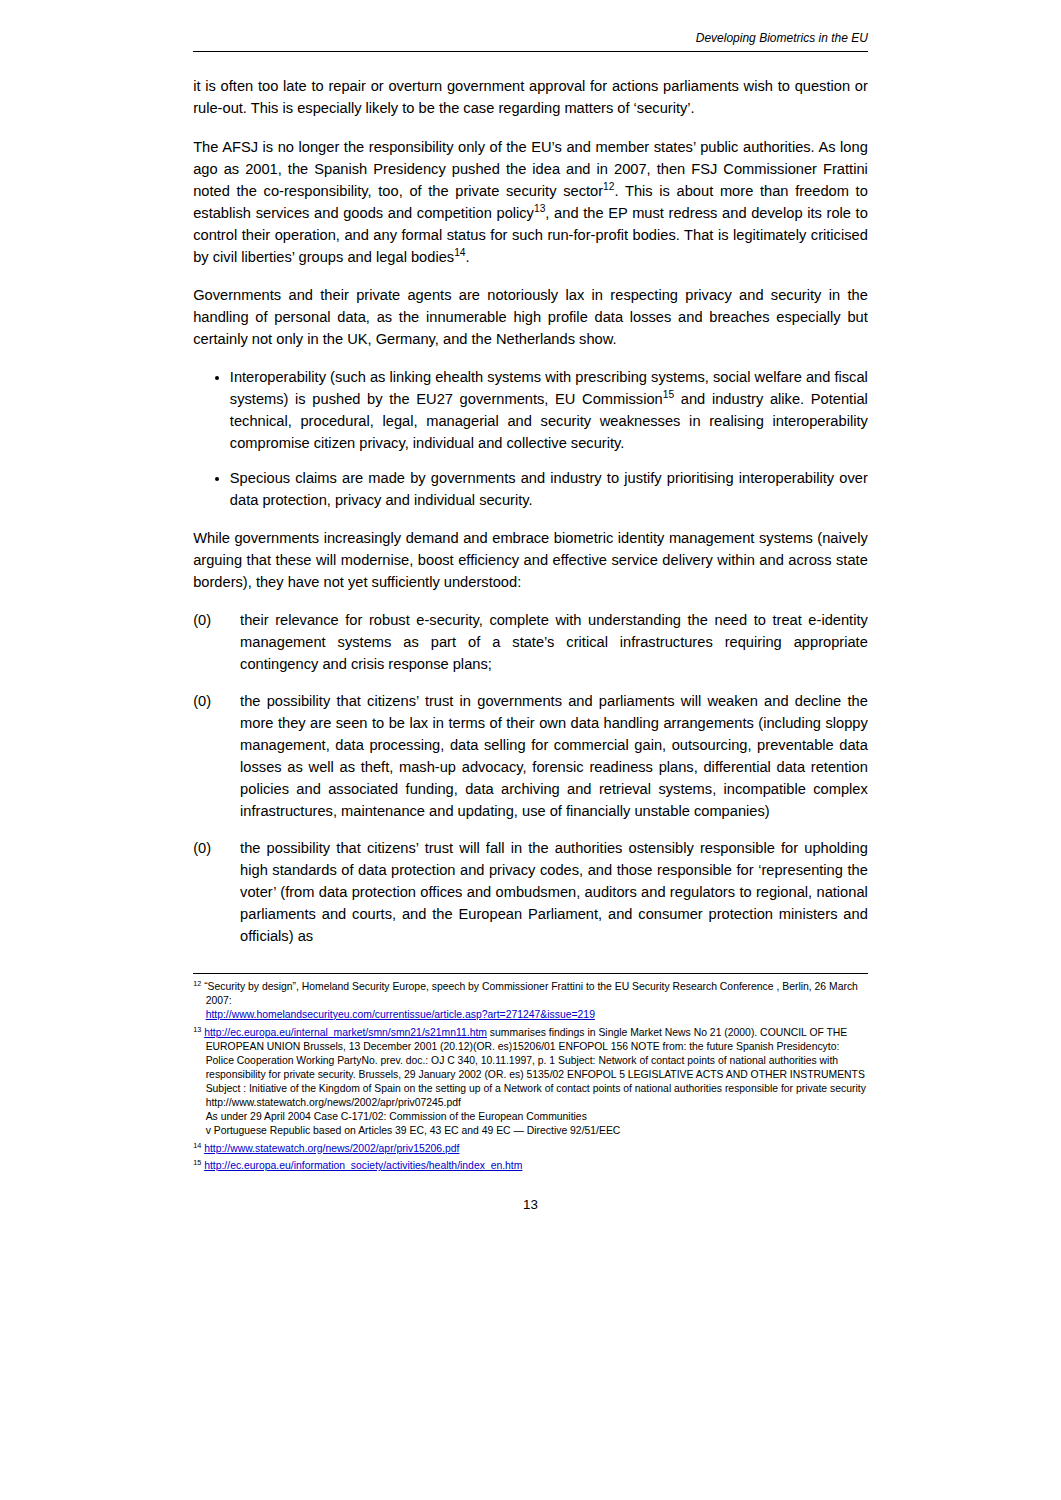Developing Biometrics in the EU
it is often too late to repair or overturn government approval for actions parliaments wish to question or rule-out. This is especially likely to be the case regarding matters of ‘security’.
The AFSJ is no longer the responsibility only of the EU’s and member states’ public authorities. As long ago as 2001, the Spanish Presidency pushed the idea and in 2007, then FSJ Commissioner Frattini noted the co-responsibility, too, of the private security sector12. This is about more than freedom to establish services and goods and competition policy13, and the EP must redress and develop its role to control their operation, and any formal status for such run-for-profit bodies. That is legitimately criticised by civil liberties’ groups and legal bodies14.
Governments and their private agents are notoriously lax in respecting privacy and security in the handling of personal data, as the innumerable high profile data losses and breaches especially but certainly not only in the UK, Germany, and the Netherlands show.
Interoperability (such as linking ehealth systems with prescribing systems, social welfare and fiscal systems) is pushed by the EU27 governments, EU Commission15 and industry alike. Potential technical, procedural, legal, managerial and security weaknesses in realising interoperability compromise citizen privacy, individual and collective security.
Specious claims are made by governments and industry to justify prioritising interoperability over data protection, privacy and individual security.
While governments increasingly demand and embrace biometric identity management systems (naively arguing that these will modernise, boost efficiency and effective service delivery within and across state borders), they have not yet sufficiently understood:
their relevance for robust e-security, complete with understanding the need to treat e-identity management systems as part of a state’s critical infrastructures requiring appropriate contingency and crisis response plans;
the possibility that citizens’ trust in governments and parliaments will weaken and decline the more they are seen to be lax in terms of their own data handling arrangements (including sloppy management, data processing, data selling for commercial gain, outsourcing, preventable data losses as well as theft, mash-up advocacy, forensic readiness plans, differential data retention policies and associated funding, data archiving and retrieval systems, incompatible complex infrastructures, maintenance and updating, use of financially unstable companies)
the possibility that citizens’ trust will fall in the authorities ostensibly responsible for upholding high standards of data protection and privacy codes, and those responsible for ‘representing the voter’ (from data protection offices and ombudsmen, auditors and regulators to regional, national parliaments and courts, and the European Parliament, and consumer protection ministers and officials) as
12 “Security by design”, Homeland Security Europe, speech by Commissioner Frattini to the EU Security Research Conference , Berlin, 26 March 2007:
http://www.homelandsecurityeu.com/currentissue/article.asp?art=271247&issue=219
13 http://ec.europa.eu/internal_market/smn/smn21/s21mn11.htm summarises findings in Single Market News No 21 (2000). COUNCIL OF THE EUROPEAN UNION Brussels, 13 December 2001 (20.12)(OR. es)15206/01 ENFOPOL 156 NOTE from: the future Spanish Presidencyto: Police Cooperation Working PartyNo. prev. doc.: OJ C 340, 10.11.1997, p. 1 Subject: Network of contact points of national authorities with responsibility for private security. Brussels, 29 January 2002 (OR. es) 5135/02 ENFOPOL 5 LEGISLATIVE ACTS AND OTHER INSTRUMENTS Subject : Initiative of the Kingdom of Spain on the setting up of a Network of contact points of national authorities responsible for private security http://www.statewatch.org/news/2002/apr/priv07245.pdf
As under 29 April 2004 Case C-171/02: Commission of the European Communities
v Portuguese Republic based on Articles 39 EC, 43 EC and 49 EC — Directive 92/51/EEC
14 http://www.statewatch.org/news/2002/apr/priv15206.pdf
15 http://ec.europa.eu/information_society/activities/health/index_en.htm
13